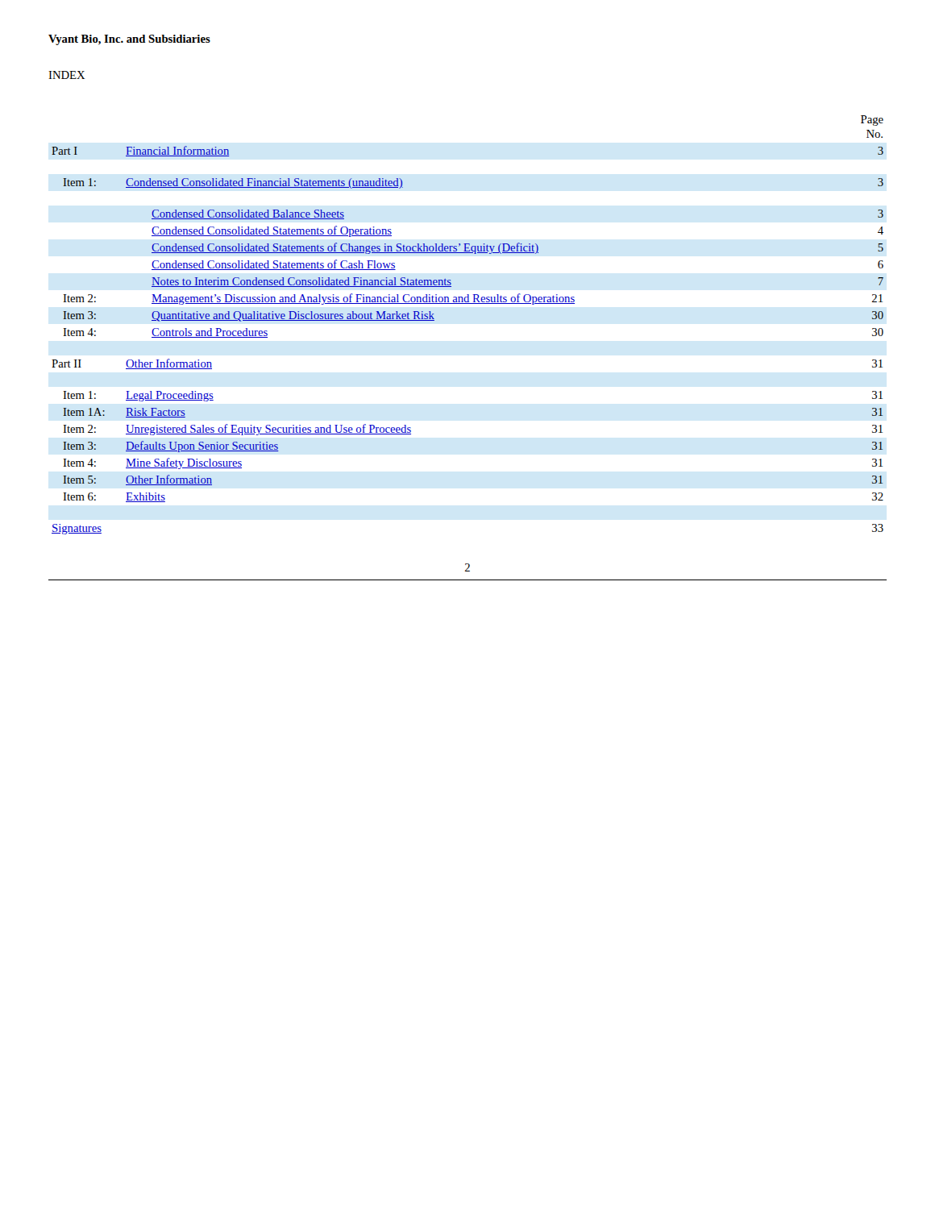Vyant Bio, Inc. and Subsidiaries
INDEX
| | | Page No. |
| Part I | Financial Information | 3 |
| Item 1: | Condensed Consolidated Financial Statements (unaudited) | 3 |
| | Condensed Consolidated Balance Sheets | 3 |
| | Condensed Consolidated Statements of Operations | 4 |
| | Condensed Consolidated Statements of Changes in Stockholders’ Equity (Deficit) | 5 |
| | Condensed Consolidated Statements of Cash Flows | 6 |
| | Notes to Interim Condensed Consolidated Financial Statements | 7 |
| Item 2: | Management’s Discussion and Analysis of Financial Condition and Results of Operations | 21 |
| Item 3: | Quantitative and Qualitative Disclosures about Market Risk | 30 |
| Item 4: | Controls and Procedures | 30 |
| Part II | Other Information | 31 |
| Item 1: | Legal Proceedings | 31 |
| Item 1A: | Risk Factors | 31 |
| Item 2: | Unregistered Sales of Equity Securities and Use of Proceeds | 31 |
| Item 3: | Defaults Upon Senior Securities | 31 |
| Item 4: | Mine Safety Disclosures | 31 |
| Item 5: | Other Information | 31 |
| Item 6: | Exhibits | 32 |
| Signatures | | 33 |
2